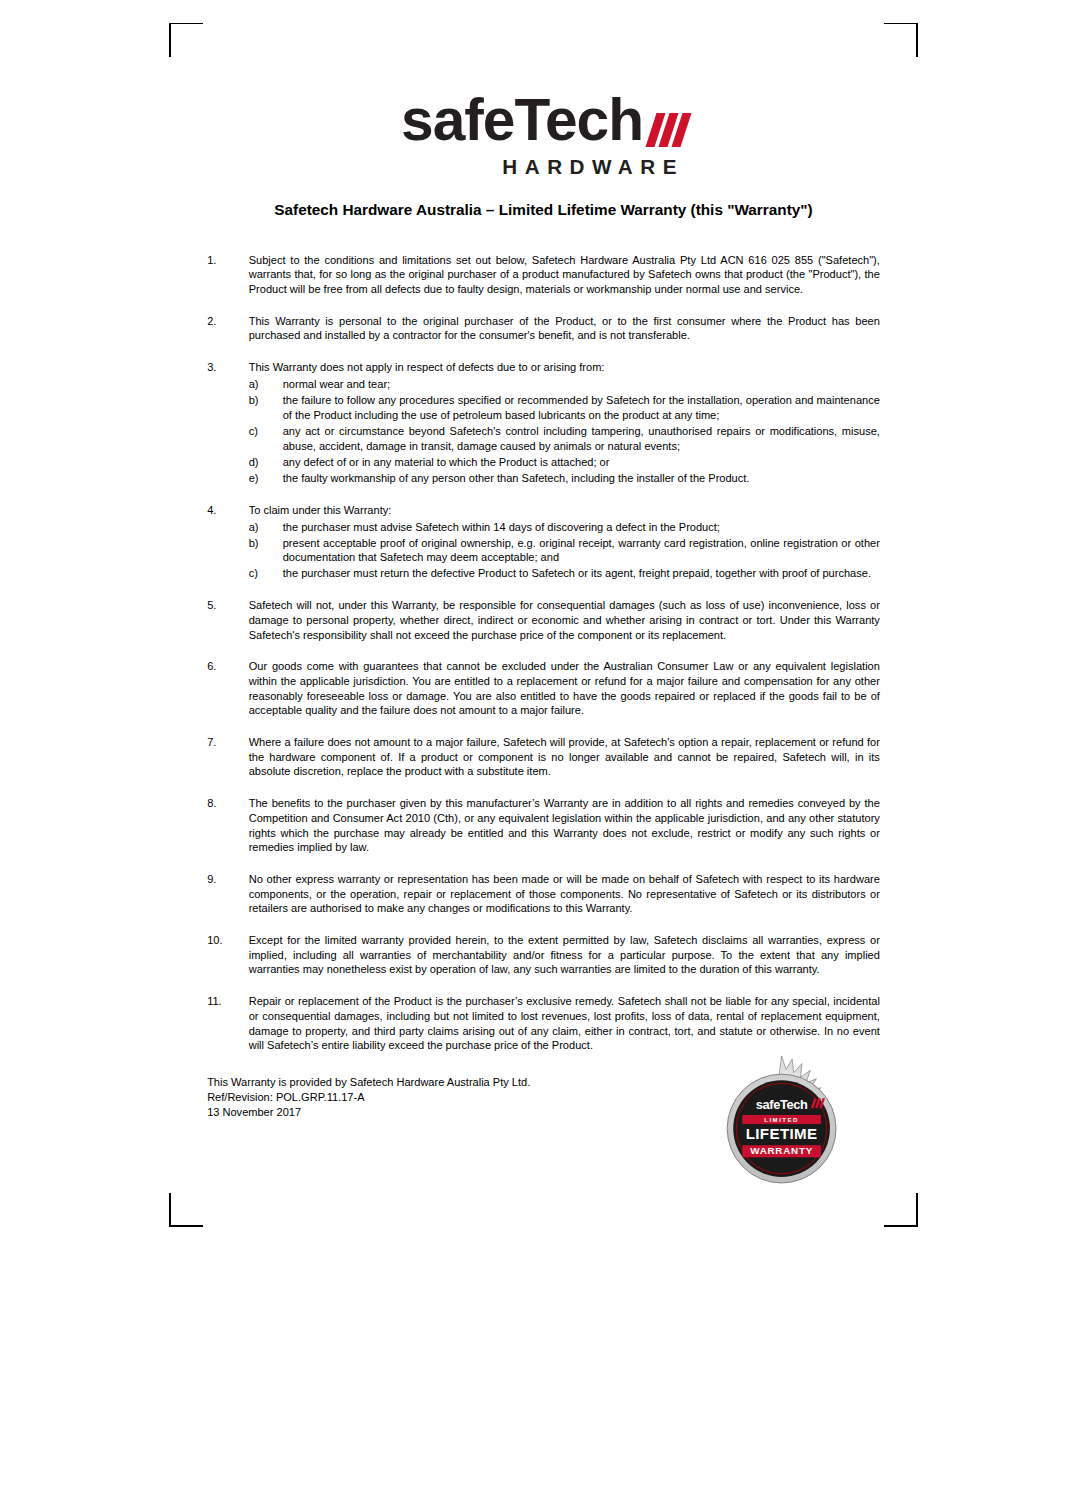safeTech
HARDWARE
Safetech Hardware Australia – Limited Lifetime Warranty (this "Warranty")
Subject to the conditions and limitations set out below, Safetech Hardware Australia Pty Ltd ACN 616 025 855 ("Safetech"), warrants that, for so long as the original purchaser of a product manufactured by Safetech owns that product (the "Product"), the Product will be free from all defects due to faulty design, materials or workmanship under normal use and service.
This Warranty is personal to the original purchaser of the Product, or to the first consumer where the Product has been purchased and installed by a contractor for the consumer's benefit, and is not transferable.
This Warranty does not apply in respect of defects due to or arising from:
normal wear and tear;
the failure to follow any procedures specified or recommended by Safetech for the installation, operation and maintenance of the Product including the use of petroleum based lubricants on the product at any time;
any act or circumstance beyond Safetech's control including tampering, unauthorised repairs or modifications, misuse, abuse, accident, damage in transit, damage caused by animals or natural events;
any defect of or in any material to which the Product is attached; or
the faulty workmanship of any person other than Safetech, including the installer of the Product.
To claim under this Warranty:
the purchaser must advise Safetech within 14 days of discovering a defect in the Product;
present acceptable proof of original ownership, e.g. original receipt, warranty card registration, online registration or other documentation that Safetech may deem acceptable; and
the purchaser must return the defective Product to Safetech or its agent, freight prepaid, together with proof of purchase.
Safetech will not, under this Warranty, be responsible for consequential damages (such as loss of use) inconvenience, loss or damage to personal property, whether direct, indirect or economic and whether arising in contract or tort. Under this Warranty Safetech's responsibility shall not exceed the purchase price of the component or its replacement.
Our goods come with guarantees that cannot be excluded under the Australian Consumer Law or any equivalent legislation within the applicable jurisdiction. You are entitled to a replacement or refund for a major failure and compensation for any other reasonably foreseeable loss or damage. You are also entitled to have the goods repaired or replaced if the goods fail to be of acceptable quality and the failure does not amount to a major failure.
Where a failure does not amount to a major failure, Safetech will provide, at Safetech's option a repair, replacement or refund for the hardware component of. If a product or component is no longer available and cannot be repaired, Safetech will, in its absolute discretion, replace the product with a substitute item.
The benefits to the purchaser given by this manufacturer’s Warranty are in addition to all rights and remedies conveyed by the Competition and Consumer Act 2010 (Cth), or any equivalent legislation within the applicable jurisdiction, and any other statutory rights which the purchase may already be entitled and this Warranty does not exclude, restrict or modify any such rights or remedies implied by law.
No other express warranty or representation has been made or will be made on behalf of Safetech with respect to its hardware components, or the operation, repair or replacement of those components. No representative of Safetech or its distributors or retailers are authorised to make any changes or modifications to this Warranty.
Except for the limited warranty provided herein, to the extent permitted by law, Safetech disclaims all warranties, express or implied, including all warranties of merchantability and/or fitness for a particular purpose. To the extent that any implied warranties may nonetheless exist by operation of law, any such warranties are limited to the duration of this warranty.
Repair or replacement of the Product is the purchaser’s exclusive remedy. Safetech shall not be liable for any special, incidental or consequential damages, including but not limited to lost revenues, lost profits, loss of data, rental of replacement equipment, damage to property, and third party claims arising out of any claim, either in contract, tort, and statute or otherwise. In no event will Safetech’s entire liability exceed the purchase price of the Product.
This Warranty is provided by Safetech Hardware Australia Pty Ltd.
Ref/Revision: POL.GRP.11.17-A
13 November 2017
safeTech LIMITED LIFETIME WARRANTY